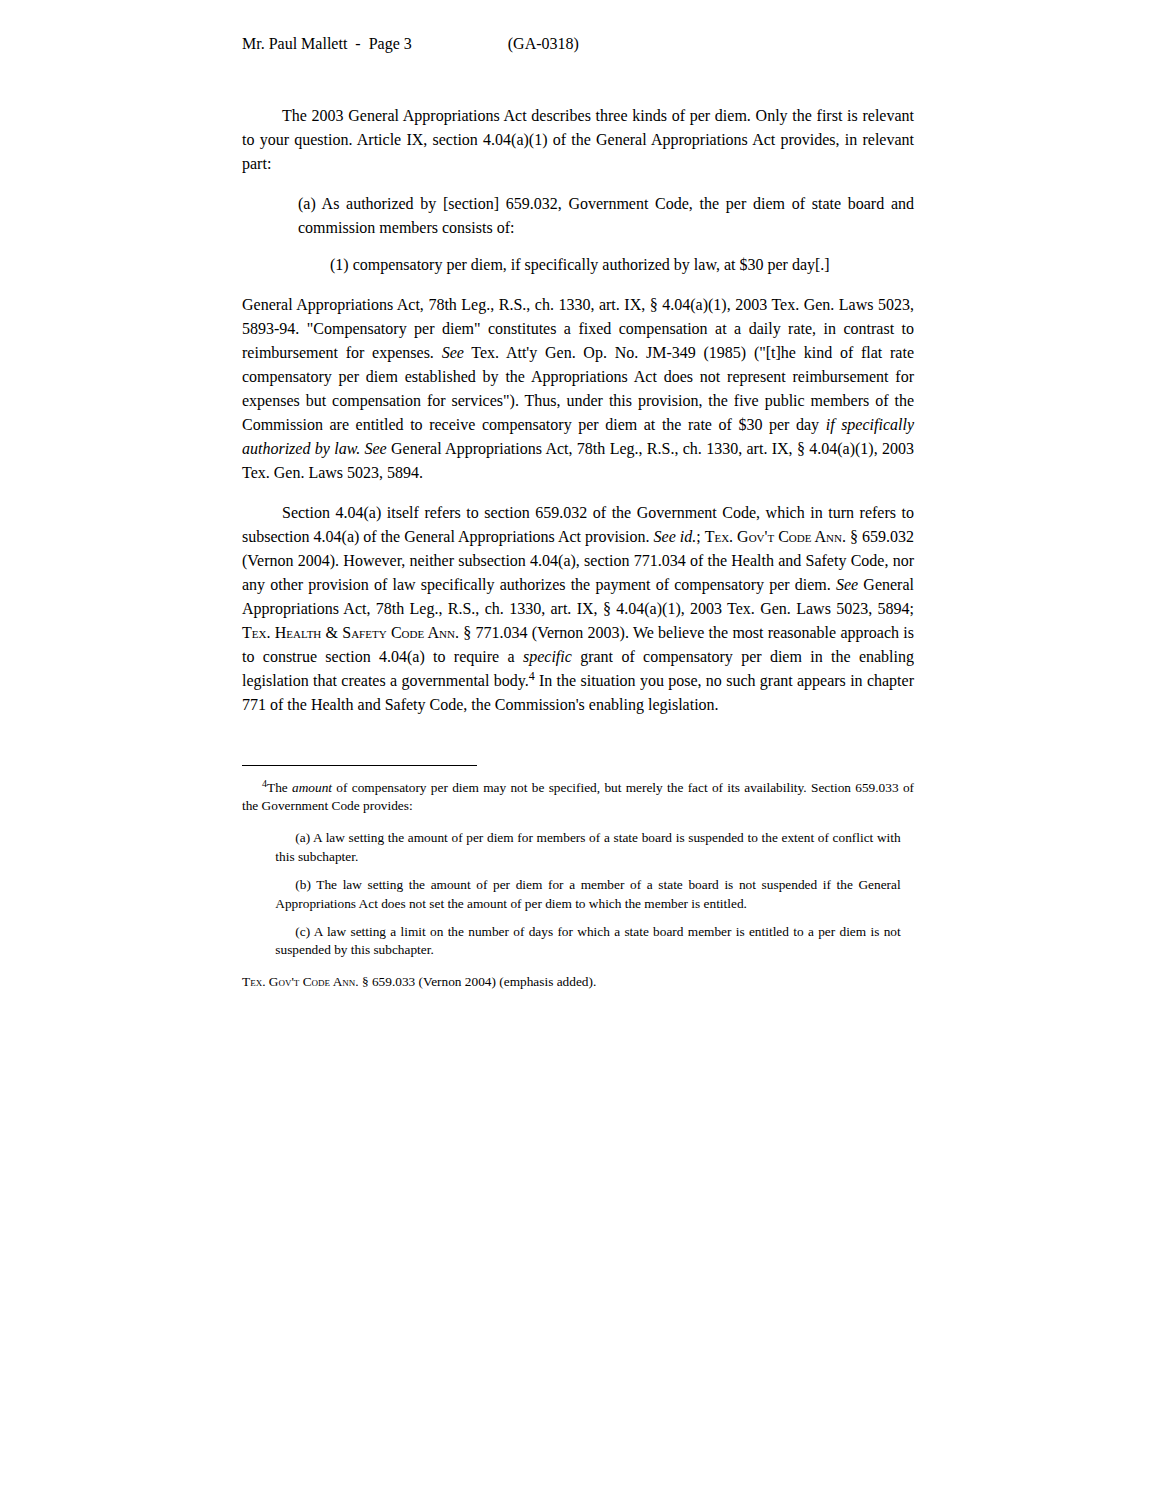Mr. Paul Mallett - Page 3 (GA-0318)
The 2003 General Appropriations Act describes three kinds of per diem. Only the first is relevant to your question. Article IX, section 4.04(a)(1) of the General Appropriations Act provides, in relevant part:
(a) As authorized by [section] 659.032, Government Code, the per diem of state board and commission members consists of:
(1) compensatory per diem, if specifically authorized by law, at $30 per day[.]
General Appropriations Act, 78th Leg., R.S., ch. 1330, art. IX, § 4.04(a)(1), 2003 Tex. Gen. Laws 5023, 5893-94. "Compensatory per diem" constitutes a fixed compensation at a daily rate, in contrast to reimbursement for expenses. See Tex. Att'y Gen. Op. No. JM-349 (1985) ("[t]he kind of flat rate compensatory per diem established by the Appropriations Act does not represent reimbursement for expenses but compensation for services"). Thus, under this provision, the five public members of the Commission are entitled to receive compensatory per diem at the rate of $30 per day if specifically authorized by law. See General Appropriations Act, 78th Leg., R.S., ch. 1330, art. IX, § 4.04(a)(1), 2003 Tex. Gen. Laws 5023, 5894.
Section 4.04(a) itself refers to section 659.032 of the Government Code, which in turn refers to subsection 4.04(a) of the General Appropriations Act provision. See id.; Tex. Gov't Code Ann. § 659.032 (Vernon 2004). However, neither subsection 4.04(a), section 771.034 of the Health and Safety Code, nor any other provision of law specifically authorizes the payment of compensatory per diem. See General Appropriations Act, 78th Leg., R.S., ch. 1330, art. IX, § 4.04(a)(1), 2003 Tex. Gen. Laws 5023, 5894; Tex. Health & Safety Code Ann. § 771.034 (Vernon 2003). We believe the most reasonable approach is to construe section 4.04(a) to require a specific grant of compensatory per diem in the enabling legislation that creates a governmental body.4 In the situation you pose, no such grant appears in chapter 771 of the Health and Safety Code, the Commission's enabling legislation.
4The amount of compensatory per diem may not be specified, but merely the fact of its availability. Section 659.033 of the Government Code provides:
(a) A law setting the amount of per diem for members of a state board is suspended to the extent of conflict with this subchapter.
(b) The law setting the amount of per diem for a member of a state board is not suspended if the General Appropriations Act does not set the amount of per diem to which the member is entitled.
(c) A law setting a limit on the number of days for which a state board member is entitled to a per diem is not suspended by this subchapter.
Tex. Gov't Code Ann. § 659.033 (Vernon 2004) (emphasis added).